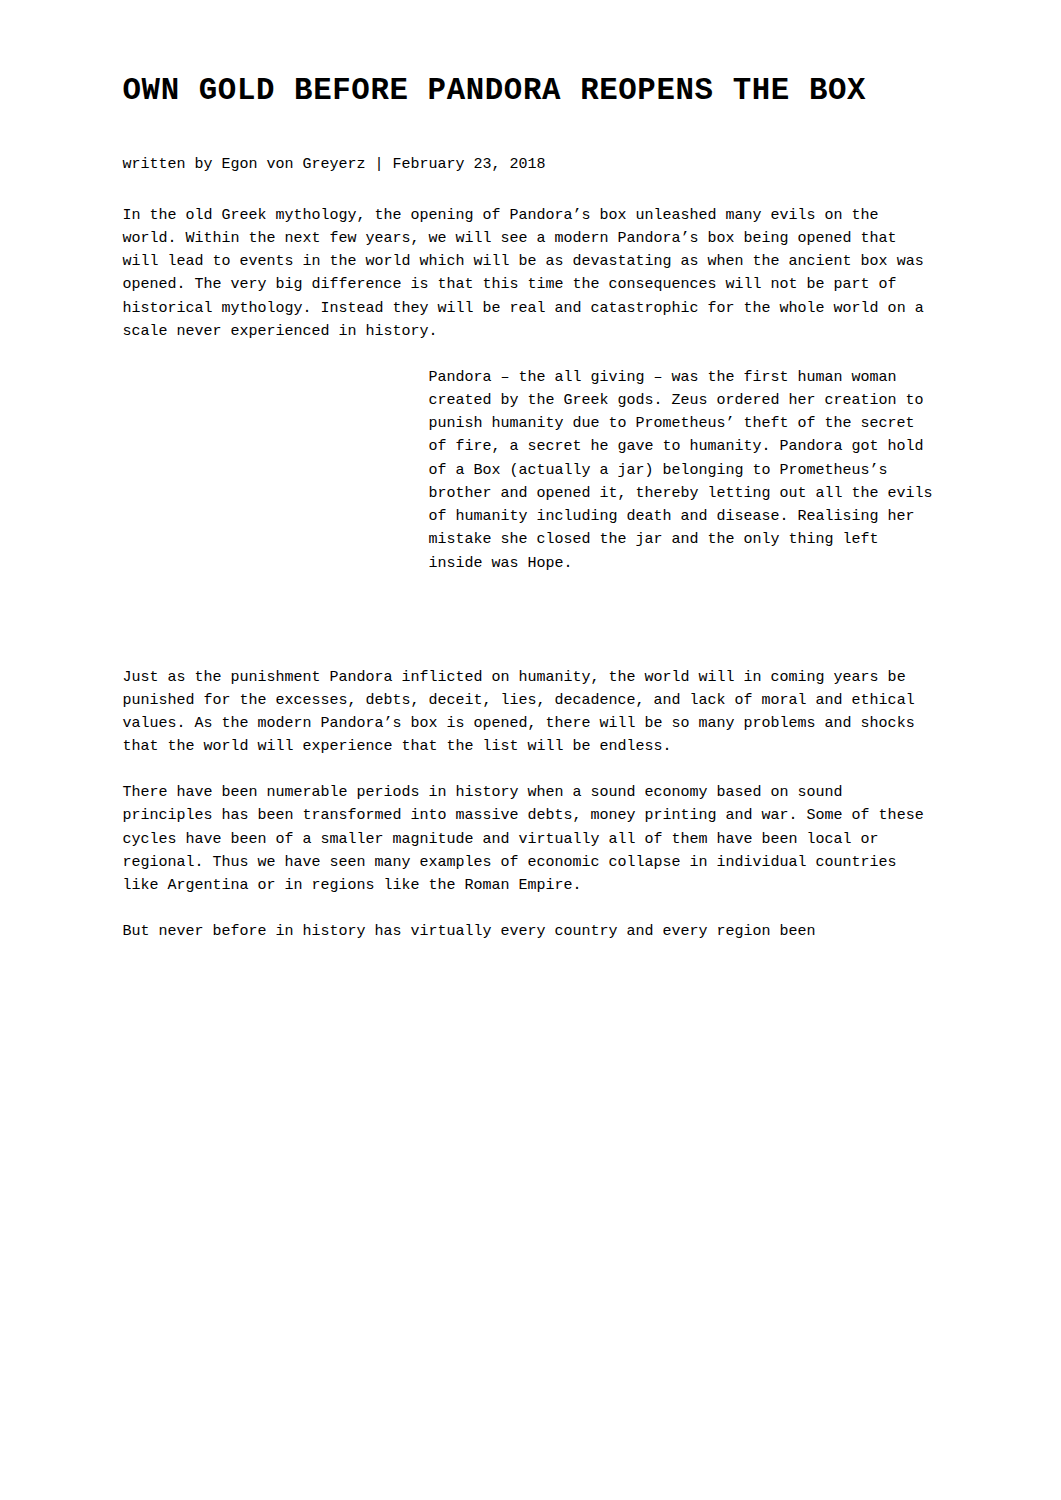OWN GOLD BEFORE PANDORA REOPENS THE BOX
written by Egon von Greyerz | February 23, 2018
In the old Greek mythology, the opening of Pandora’s box unleashed many evils on the world. Within the next few years, we will see a modern Pandora’s box being opened that will lead to events in the world which will be as devastating as when the ancient box was opened. The very big difference is that this time the consequences will not be part of historical mythology. Instead they will be real and catastrophic for the whole world on a scale never experienced in history.
Pandora – the all giving – was the first human woman created by the Greek gods. Zeus ordered her creation to punish humanity due to Prometheus’ theft of the secret of fire, a secret he gave to humanity. Pandora got hold of a Box (actually a jar) belonging to Prometheus’s brother and opened it, thereby letting out all the evils of humanity including death and disease. Realising her mistake she closed the jar and the only thing left inside was Hope.
Just as the punishment Pandora inflicted on humanity, the world will in coming years be punished for the excesses, debts, deceit, lies, decadence, and lack of moral and ethical values. As the modern Pandora’s box is opened, there will be so many problems and shocks that the world will experience that the list will be endless.
There have been numerable periods in history when a sound economy based on sound principles has been transformed into massive debts, money printing and war. Some of these cycles have been of a smaller magnitude and virtually all of them have been local or regional. Thus we have seen many examples of economic collapse in individual countries like Argentina or in regions like the Roman Empire.
But never before in history has virtually every country and every region been